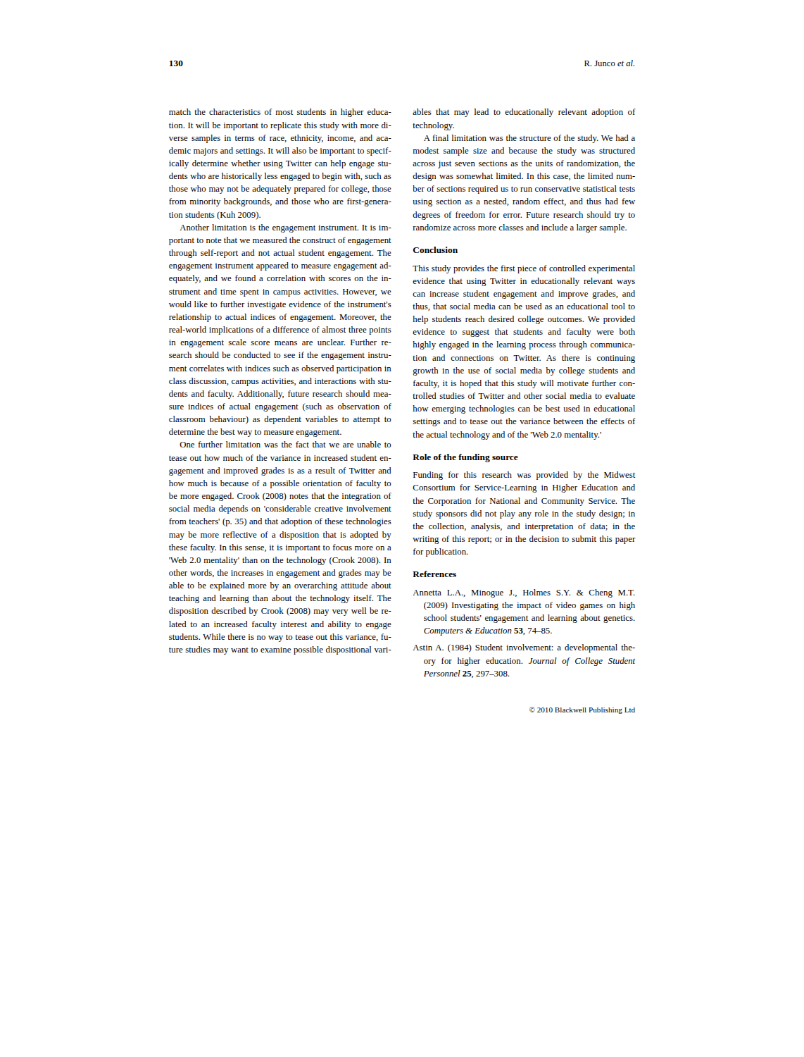130 R. Junco et al.
match the characteristics of most students in higher education. It will be important to replicate this study with more diverse samples in terms of race, ethnicity, income, and academic majors and settings. It will also be important to specifically determine whether using Twitter can help engage students who are historically less engaged to begin with, such as those who may not be adequately prepared for college, those from minority backgrounds, and those who are first-generation students (Kuh 2009).
Another limitation is the engagement instrument. It is important to note that we measured the construct of engagement through self-report and not actual student engagement. The engagement instrument appeared to measure engagement adequately, and we found a correlation with scores on the instrument and time spent in campus activities. However, we would like to further investigate evidence of the instrument's relationship to actual indices of engagement. Moreover, the real-world implications of a difference of almost three points in engagement scale score means are unclear. Further research should be conducted to see if the engagement instrument correlates with indices such as observed participation in class discussion, campus activities, and interactions with students and faculty. Additionally, future research should measure indices of actual engagement (such as observation of classroom behaviour) as dependent variables to attempt to determine the best way to measure engagement.
One further limitation was the fact that we are unable to tease out how much of the variance in increased student engagement and improved grades is as a result of Twitter and how much is because of a possible orientation of faculty to be more engaged. Crook (2008) notes that the integration of social media depends on 'considerable creative involvement from teachers' (p. 35) and that adoption of these technologies may be more reflective of a disposition that is adopted by these faculty. In this sense, it is important to focus more on a 'Web 2.0 mentality' than on the technology (Crook 2008). In other words, the increases in engagement and grades may be able to be explained more by an overarching attitude about teaching and learning than about the technology itself. The disposition described by Crook (2008) may very well be related to an increased faculty interest and ability to engage students. While there is no way to tease out this variance, future studies may want to examine possible dispositional variables that may lead to educationally relevant adoption of technology.
A final limitation was the structure of the study. We had a modest sample size and because the study was structured across just seven sections as the units of randomization, the design was somewhat limited. In this case, the limited number of sections required us to run conservative statistical tests using section as a nested, random effect, and thus had few degrees of freedom for error. Future research should try to randomize across more classes and include a larger sample.
Conclusion
This study provides the first piece of controlled experimental evidence that using Twitter in educationally relevant ways can increase student engagement and improve grades, and thus, that social media can be used as an educational tool to help students reach desired college outcomes. We provided evidence to suggest that students and faculty were both highly engaged in the learning process through communication and connections on Twitter. As there is continuing growth in the use of social media by college students and faculty, it is hoped that this study will motivate further controlled studies of Twitter and other social media to evaluate how emerging technologies can be best used in educational settings and to tease out the variance between the effects of the actual technology and of the 'Web 2.0 mentality.'
Role of the funding source
Funding for this research was provided by the Midwest Consortium for Service-Learning in Higher Education and the Corporation for National and Community Service. The study sponsors did not play any role in the study design; in the collection, analysis, and interpretation of data; in the writing of this report; or in the decision to submit this paper for publication.
References
Annetta L.A., Minogue J., Holmes S.Y. & Cheng M.T. (2009) Investigating the impact of video games on high school students' engagement and learning about genetics. Computers & Education 53, 74–85.
Astin A. (1984) Student involvement: a developmental theory for higher education. Journal of College Student Personnel 25, 297–308.
© 2010 Blackwell Publishing Ltd